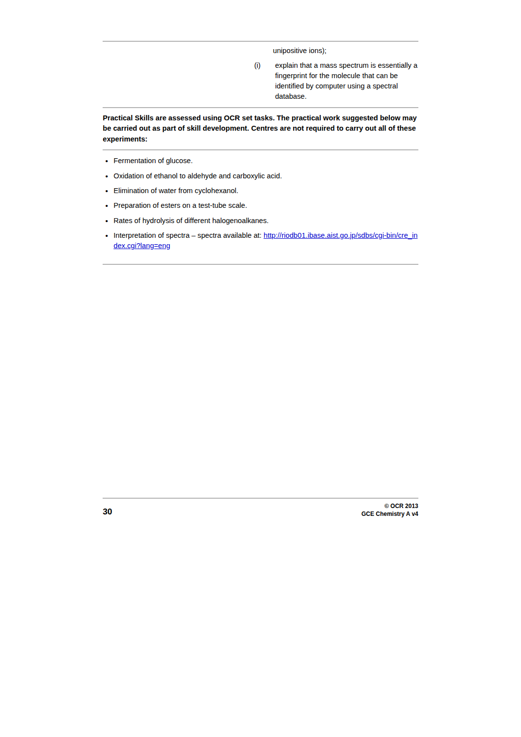| | unipositive ions); (i) explain that a mass spectrum is essentially a fingerprint for the molecule that can be identified by computer using a spectral database. |
Practical Skills are assessed using OCR set tasks. The practical work suggested below may be carried out as part of skill development. Centres are not required to carry out all of these experiments:
Fermentation of glucose.
Oxidation of ethanol to aldehyde and carboxylic acid.
Elimination of water from cyclohexanol.
Preparation of esters on a test-tube scale.
Rates of hydrolysis of different halogenoalkanes.
Interpretation of spectra – spectra available at: http://riodb01.ibase.aist.go.jp/sdbs/cgi-bin/cre_index.cgi?lang=eng
30
© OCR 2013
GCE Chemistry A v4